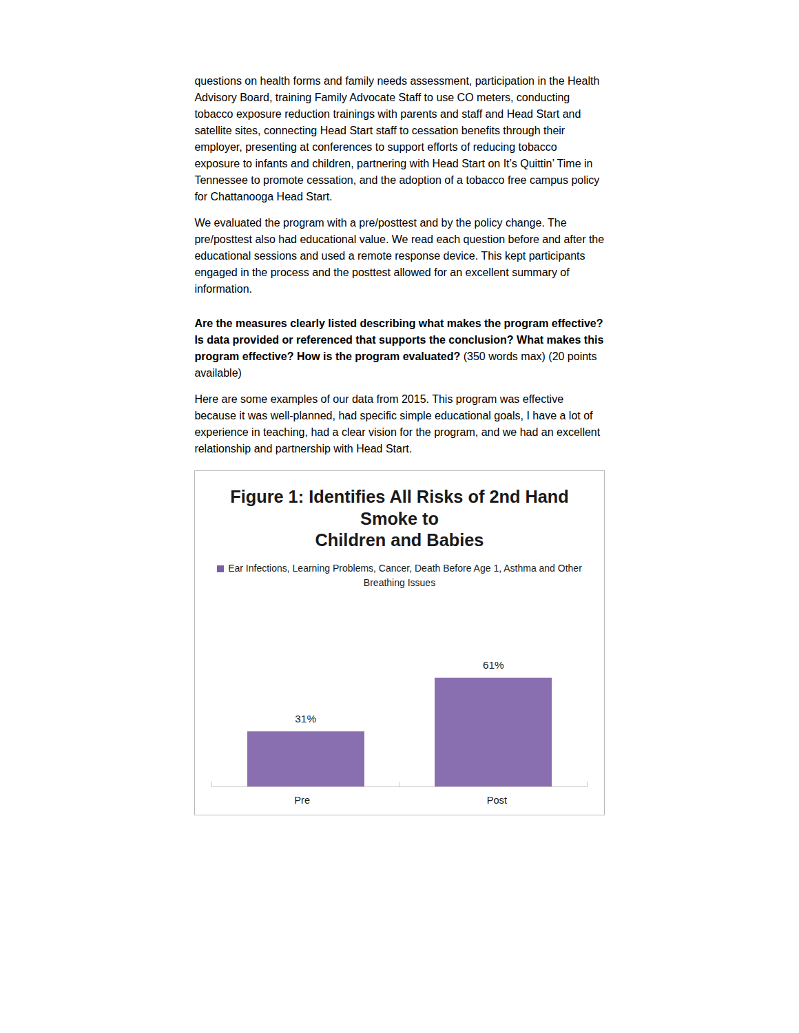questions on health forms and family needs assessment, participation in the Health Advisory Board, training Family Advocate Staff to use CO meters, conducting tobacco exposure reduction trainings with parents and staff and Head Start and satellite sites, connecting Head Start staff to cessation benefits through their employer, presenting at conferences to support efforts of reducing tobacco exposure to infants and children, partnering with Head Start on It’s Quittin’ Time in Tennessee to promote cessation, and the adoption of a tobacco free campus policy for Chattanooga Head Start.
We evaluated the program with a pre/posttest and by the policy change. The pre/posttest also had educational value. We read each question before and after the educational sessions and used a remote response device. This kept participants engaged in the process and the posttest allowed for an excellent summary of information.
Are the measures clearly listed describing what makes the program effective? Is data provided or referenced that supports the conclusion? What makes this program effective? How is the program evaluated? (350 words max) (20 points available)
Here are some examples of our data from 2015. This program was effective because it was well-planned, had specific simple educational goals, I have a lot of experience in teaching, had a clear vision for the program, and we had an excellent relationship and partnership with Head Start.
Figure 1: Identifies All Risks of 2nd Hand Smoke to
Children and Babies
Ear Infections, Learning Problems, Cancer, Death Before Age 1, Asthma and Other Breathing Issues
31%
61%
Pre Post